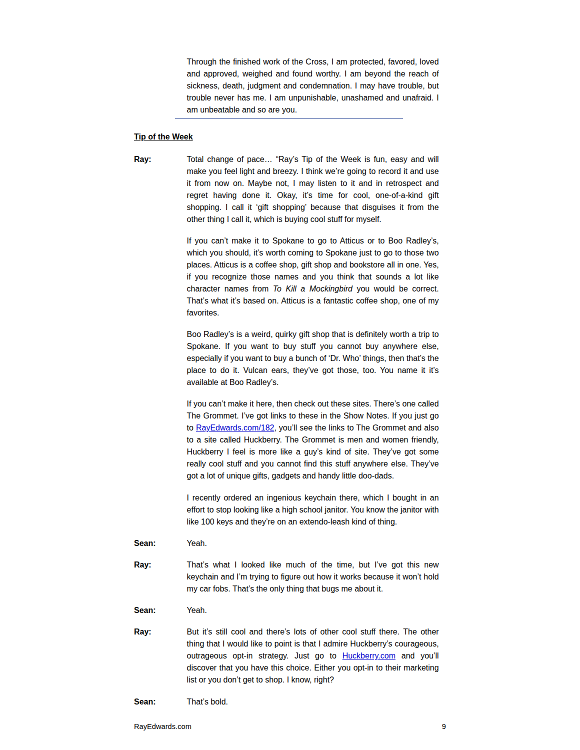Through the finished work of the Cross, I am protected, favored, loved and approved, weighed and found worthy. I am beyond the reach of sickness, death, judgment and condemnation. I may have trouble, but trouble never has me. I am unpunishable, unashamed and unafraid. I am unbeatable and so are you.
Tip of the Week
Ray:
Total change of pace… “Ray’s Tip of the Week is fun, easy and will make you feel light and breezy. I think we’re going to record it and use it from now on. Maybe not, I may listen to it and in retrospect and regret having done it. Okay, it’s time for cool, one-of-a-kind gift shopping. I call it ‘gift shopping’ because that disguises it from the other thing I call it, which is buying cool stuff for myself.
If you can’t make it to Spokane to go to Atticus or to Boo Radley’s, which you should, it’s worth coming to Spokane just to go to those two places. Atticus is a coffee shop, gift shop and bookstore all in one. Yes, if you recognize those names and you think that sounds a lot like character names from To Kill a Mockingbird you would be correct. That’s what it’s based on. Atticus is a fantastic coffee shop, one of my favorites.
Boo Radley’s is a weird, quirky gift shop that is definitely worth a trip to Spokane. If you want to buy stuff you cannot buy anywhere else, especially if you want to buy a bunch of ‘Dr. Who’ things, then that’s the place to do it. Vulcan ears, they’ve got those, too. You name it it’s available at Boo Radley’s.
If you can’t make it here, then check out these sites. There’s one called The Grommet. I’ve got links to these in the Show Notes. If you just go to RayEdwards.com/182, you’ll see the links to The Grommet and also to a site called Huckberry. The Grommet is men and women friendly, Huckberry I feel is more like a guy’s kind of site. They’ve got some really cool stuff and you cannot find this stuff anywhere else. They’ve got a lot of unique gifts, gadgets and handy little doo-dads.
I recently ordered an ingenious keychain there, which I bought in an effort to stop looking like a high school janitor. You know the janitor with like 100 keys and they’re on an extendo-leash kind of thing.
Sean:
Yeah.
Ray:
That’s what I looked like much of the time, but I’ve got this new keychain and I’m trying to figure out how it works because it won’t hold my car fobs. That’s the only thing that bugs me about it.
Sean:
Yeah.
Ray:
But it’s still cool and there’s lots of other cool stuff there. The other thing that I would like to point is that I admire Huckberry’s courageous, outrageous opt-in strategy. Just go to Huckberry.com and you’ll discover that you have this choice. Either you opt-in to their marketing list or you don’t get to shop. I know, right?
Sean:
That’s bold.
RayEdwards.com
9